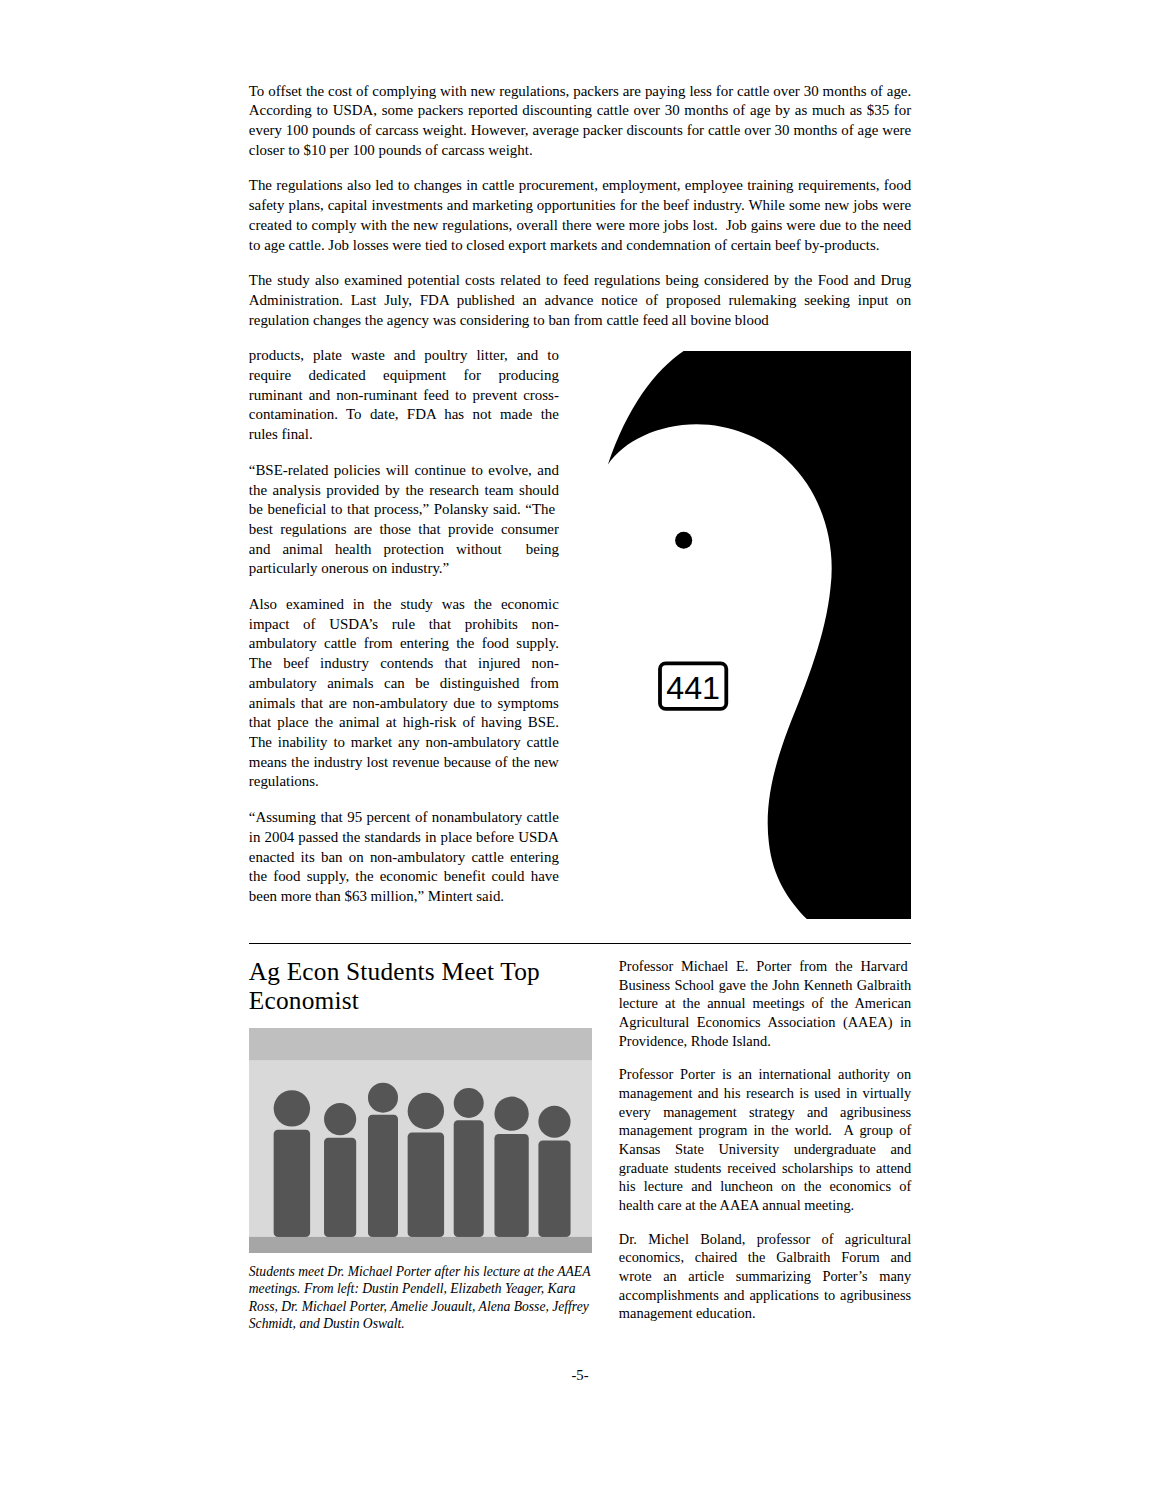To offset the cost of complying with new regulations, packers are paying less for cattle over 30 months of age. According to USDA, some packers reported discounting cattle over 30 months of age by as much as $35 for every 100 pounds of carcass weight. However, average packer discounts for cattle over 30 months of age were closer to $10 per 100 pounds of carcass weight.
The regulations also led to changes in cattle procurement, employment, employee training requirements, food safety plans, capital investments and marketing opportunities for the beef industry. While some new jobs were created to comply with the new regulations, overall there were more jobs lost. Job gains were due to the need to age cattle. Job losses were tied to closed export markets and condemnation of certain beef by-products.
The study also examined potential costs related to feed regulations being considered by the Food and Drug Administration. Last July, FDA published an advance notice of proposed rulemaking seeking input on regulation changes the agency was considering to ban from cattle feed all bovine blood
products, plate waste and poultry litter, and to require dedicated equipment for producing ruminant and non-ruminant feed to prevent cross-contamination. To date, FDA has not made the rules final.
“BSE-related policies will continue to evolve, and the analysis provided by the research team should be beneficial to that process,” Polansky said. “The best regulations are those that provide consumer and animal health protection without being particularly onerous on industry.”
Also examined in the study was the economic impact of USDA’s rule that prohibits non-ambulatory cattle from entering the food supply. The beef industry contends that injured non-ambulatory animals can be distinguished from animals that are non-ambulatory due to symptoms that place the animal at high-risk of having BSE. The inability to market any non-ambulatory cattle means the industry lost revenue because of the new regulations.
“Assuming that 95 percent of nonambulatory cattle in 2004 passed the standards in place before USDA enacted its ban on non-ambulatory cattle entering the food supply, the economic benefit could have been more than $63 million,” Mintert said.
Ag Econ Students Meet Top Economist
Students meet Dr. Michael Porter after his lecture at the AAEA meetings. From left: Dustin Pendell, Elizabeth Yeager, Kara Ross, Dr. Michael Porter, Amelie Jouault, Alena Bosse, Jeffrey Schmidt, and Dustin Oswalt.
Professor Michael E. Porter from the Harvard Business School gave the John Kenneth Galbraith lecture at the annual meetings of the American Agricultural Economics Association (AAEA) in Providence, Rhode Island.
Professor Porter is an international authority on management and his research is used in virtually every management strategy and agribusiness management program in the world. A group of Kansas State University undergraduate and graduate students received scholarships to attend his lecture and luncheon on the economics of health care at the AAEA annual meeting.
Dr. Michel Boland, professor of agricultural economics, chaired the Galbraith Forum and wrote an article summarizing Porter’s many accomplishments and applications to agribusiness management education.
-5-